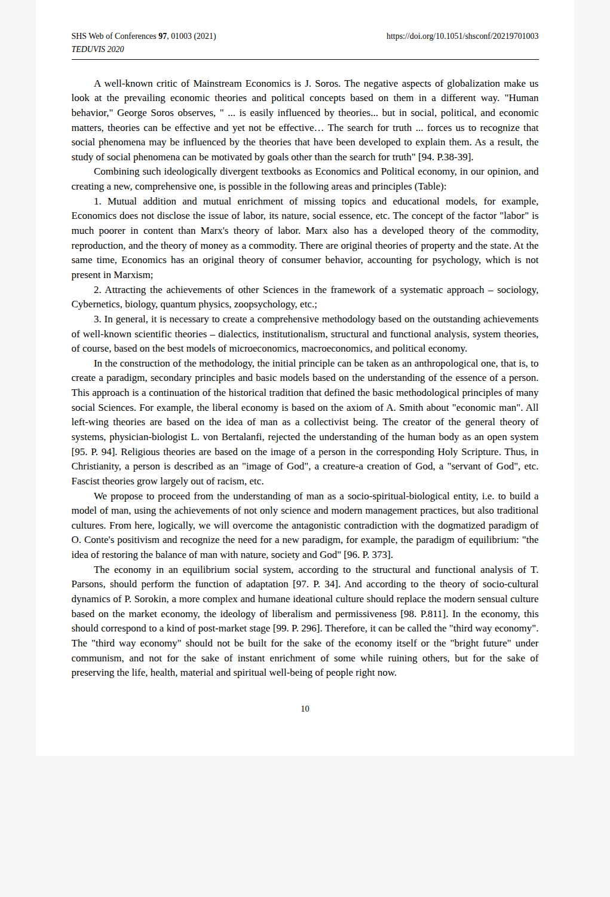SHS Web of Conferences 97, 01003 (2021)
https://doi.org/10.1051/shsconf/20219701003
TEDUVIS 2020
A well-known critic of Mainstream Economics is J. Soros. The negative aspects of globalization make us look at the prevailing economic theories and political concepts based on them in a different way. "Human behavior," George Soros observes, " ... is easily influenced by theories... but in social, political, and economic matters, theories can be effective and yet not be effective… The search for truth ... forces us to recognize that social phenomena may be influenced by the theories that have been developed to explain them. As a result, the study of social phenomena can be motivated by goals other than the search for truth" [94. P.38-39].
Combining such ideologically divergent textbooks as Economics and Political economy, in our opinion, and creating a new, comprehensive one, is possible in the following areas and principles (Table):
1. Mutual addition and mutual enrichment of missing topics and educational models, for example, Economics does not disclose the issue of labor, its nature, social essence, etc. The concept of the factor "labor" is much poorer in content than Marx's theory of labor. Marx also has a developed theory of the commodity, reproduction, and the theory of money as a commodity. There are original theories of property and the state. At the same time, Economics has an original theory of consumer behavior, accounting for psychology, which is not present in Marxism;
2. Attracting the achievements of other Sciences in the framework of a systematic approach – sociology, Cybernetics, biology, quantum physics, zoopsychology, etc.;
3. In general, it is necessary to create a comprehensive methodology based on the outstanding achievements of well-known scientific theories – dialectics, institutionalism, structural and functional analysis, system theories, of course, based on the best models of microeconomics, macroeconomics, and political economy.
In the construction of the methodology, the initial principle can be taken as an anthropological one, that is, to create a paradigm, secondary principles and basic models based on the understanding of the essence of a person. This approach is a continuation of the historical tradition that defined the basic methodological principles of many social Sciences. For example, the liberal economy is based on the axiom of A. Smith about "economic man". All left-wing theories are based on the idea of man as a collectivist being. The creator of the general theory of systems, physician-biologist L. von Bertalanfi, rejected the understanding of the human body as an open system [95. P. 94]. Religious theories are based on the image of a person in the corresponding Holy Scripture. Thus, in Christianity, a person is described as an "image of God", a creature-a creation of God, a "servant of God", etc. Fascist theories grow largely out of racism, etc.
We propose to proceed from the understanding of man as a socio-spiritual-biological entity, i.e. to build a model of man, using the achievements of not only science and modern management practices, but also traditional cultures. From here, logically, we will overcome the antagonistic contradiction with the dogmatized paradigm of O. Conte's positivism and recognize the need for a new paradigm, for example, the paradigm of equilibrium: "the idea of restoring the balance of man with nature, society and God" [96. P. 373].
The economy in an equilibrium social system, according to the structural and functional analysis of T. Parsons, should perform the function of adaptation [97. P. 34]. And according to the theory of socio-cultural dynamics of P. Sorokin, a more complex and humane ideational culture should replace the modern sensual culture based on the market economy, the ideology of liberalism and permissiveness [98. P.811]. In the economy, this should correspond to a kind of post-market stage [99. P. 296]. Therefore, it can be called the "third way economy". The "third way economy" should not be built for the sake of the economy itself or the "bright future" under communism, and not for the sake of instant enrichment of some while ruining others, but for the sake of preserving the life, health, material and spiritual well-being of people right now.
10